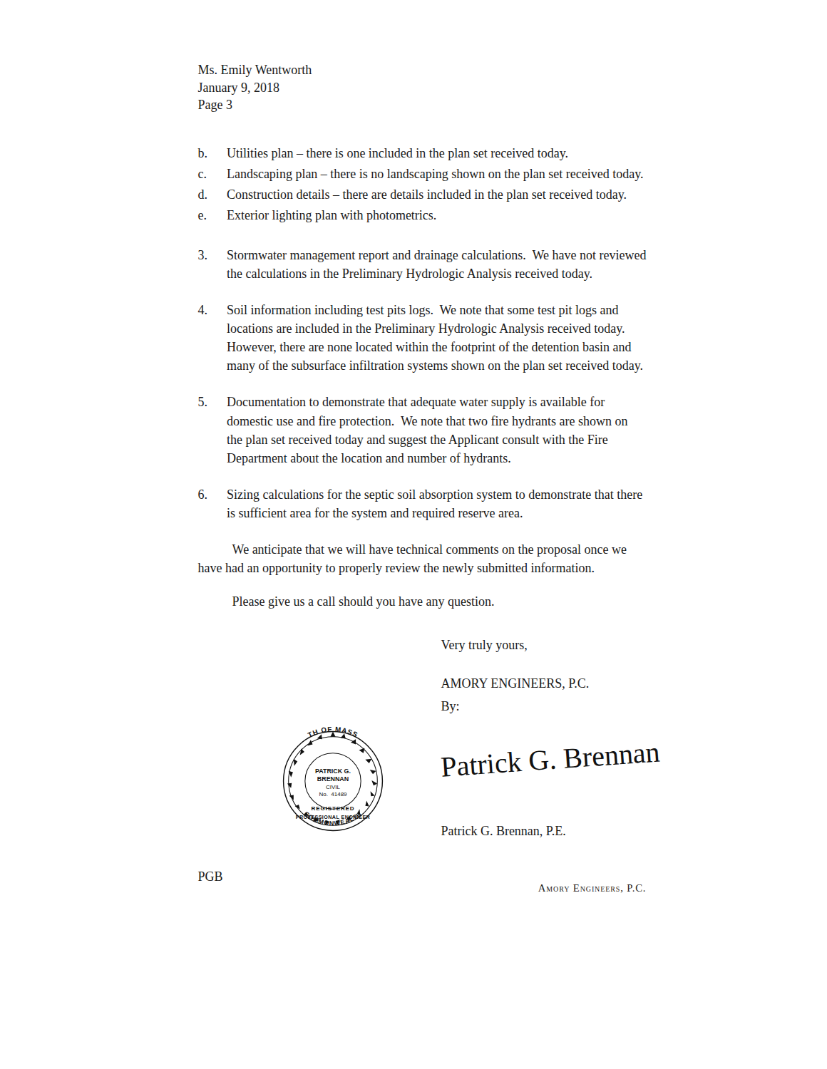Ms. Emily Wentworth
January 9, 2018
Page 3
b. Utilities plan – there is one included in the plan set received today.
c. Landscaping plan – there is no landscaping shown on the plan set received today.
d. Construction details – there are details included in the plan set received today.
e. Exterior lighting plan with photometrics.
3. Stormwater management report and drainage calculations. We have not reviewed the calculations in the Preliminary Hydrologic Analysis received today.
4. Soil information including test pits logs. We note that some test pit logs and locations are included in the Preliminary Hydrologic Analysis received today. However, there are none located within the footprint of the detention basin and many of the subsurface infiltration systems shown on the plan set received today.
5. Documentation to demonstrate that adequate water supply is available for domestic use and fire protection. We note that two fire hydrants are shown on the plan set received today and suggest the Applicant consult with the Fire Department about the location and number of hydrants.
6. Sizing calculations for the septic soil absorption system to demonstrate that there is sufficient area for the system and required reserve area.
We anticipate that we will have technical comments on the proposal once we have had an opportunity to properly review the newly submitted information.
Please give us a call should you have any question.
Very truly yours,
AMORY ENGINEERS, P.C.
By:
TH OF MASS COMMONWEALTH PATRICK G. BRENNAN CIVIL No. 41489 REGISTERED PROFESSIONAL ENGINEER
Patrick G. Brennan
Patrick G. Brennan, P.E.
PGB
Amory Engineers, P.C.